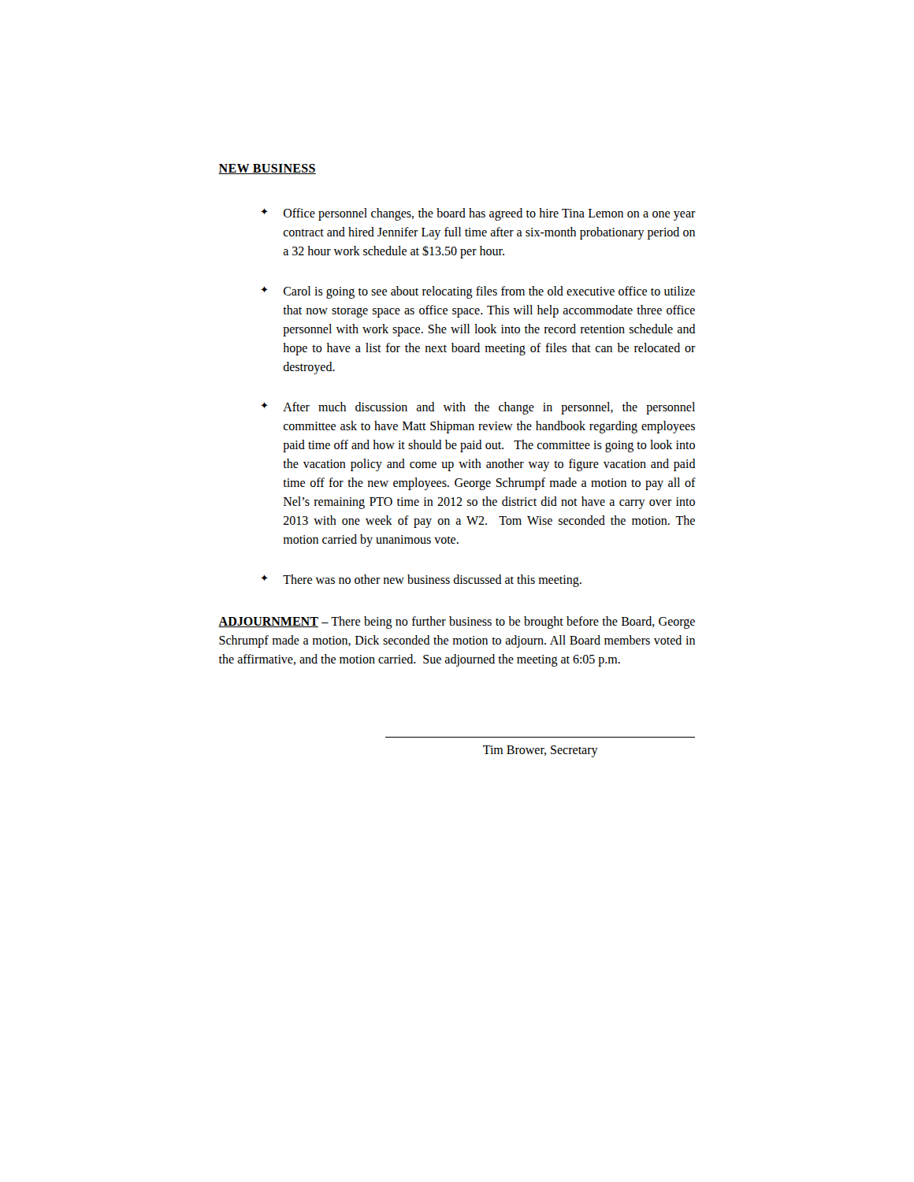NEW BUSINESS
Office personnel changes, the board has agreed to hire Tina Lemon on a one year contract and hired Jennifer Lay full time after a six-month probationary period on a 32 hour work schedule at $13.50 per hour.
Carol is going to see about relocating files from the old executive office to utilize that now storage space as office space. This will help accommodate three office personnel with work space. She will look into the record retention schedule and hope to have a list for the next board meeting of files that can be relocated or destroyed.
After much discussion and with the change in personnel, the personnel committee ask to have Matt Shipman review the handbook regarding employees paid time off and how it should be paid out. The committee is going to look into the vacation policy and come up with another way to figure vacation and paid time off for the new employees. George Schrumpf made a motion to pay all of Nel’s remaining PTO time in 2012 so the district did not have a carry over into 2013 with one week of pay on a W2. Tom Wise seconded the motion. The motion carried by unanimous vote.
There was no other new business discussed at this meeting.
ADJOURNMENT – There being no further business to be brought before the Board, George Schrumpf made a motion, Dick seconded the motion to adjourn. All Board members voted in the affirmative, and the motion carried. Sue adjourned the meeting at 6:05 p.m.
Tim Brower, Secretary